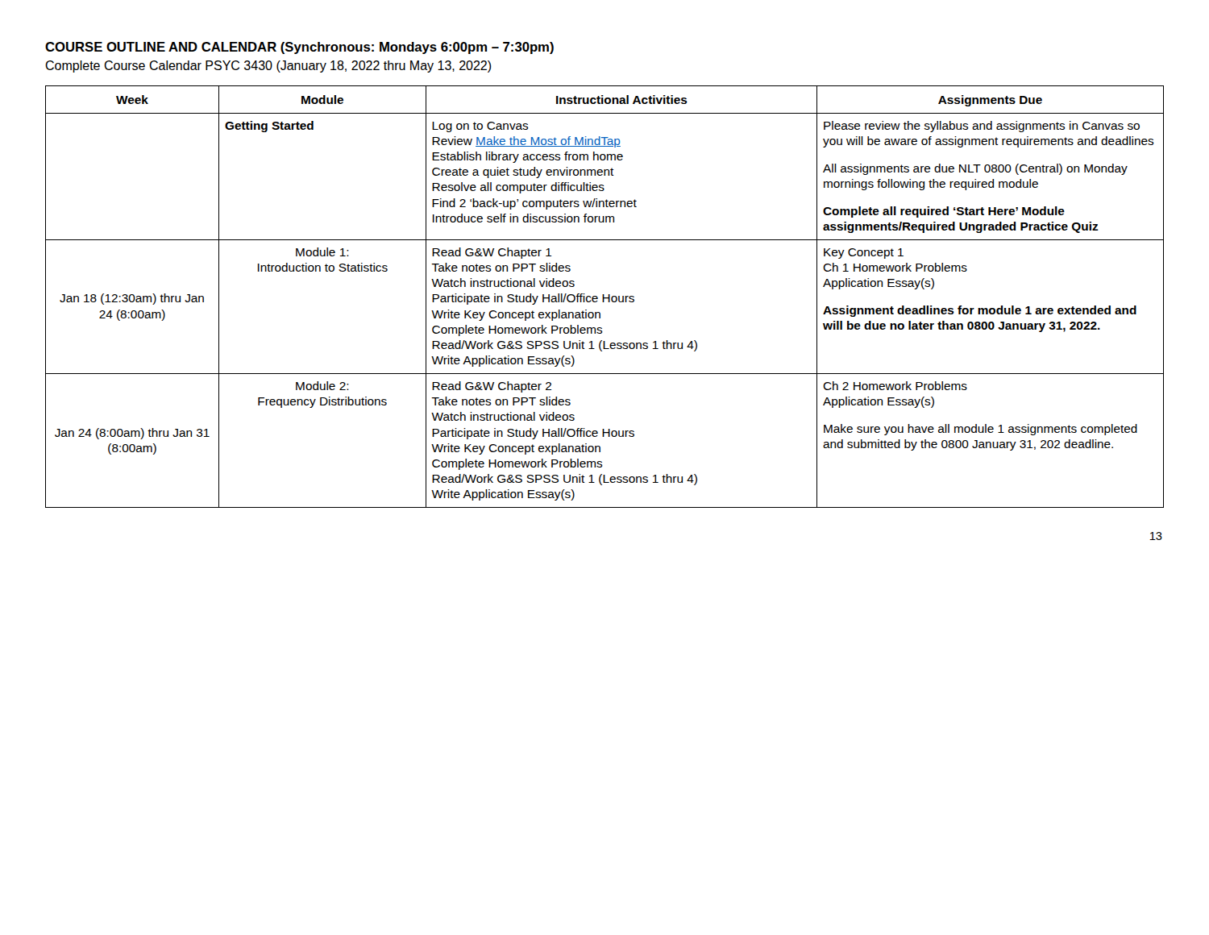COURSE OUTLINE AND CALENDAR (Synchronous: Mondays 6:00pm – 7:30pm)
Complete Course Calendar PSYC 3430 (January 18, 2022 thru May 13, 2022)
| Week | Module | Instructional Activities | Assignments Due |
| --- | --- | --- | --- |
| | Getting Started | Log on to Canvas Review Make the Most of MindTap Establish library access from home Create a quiet study environment Resolve all computer difficulties Find 2 ‘back-up’ computers w/internet Introduce self in discussion forum | Please review the syllabus and assignments in Canvas so you will be aware of assignment requirements and deadlines All assignments are due NLT 0800 (Central) on Monday mornings following the required module Complete all required ‘Start Here’ Module assignments/Required Ungraded Practice Quiz |
| Jan 18 (12:30am) thru Jan 24 (8:00am) | Module 1: Introduction to Statistics | Read G&W Chapter 1 Take notes on PPT slides Watch instructional videos Participate in Study Hall/Office Hours Write Key Concept explanation Complete Homework Problems Read/Work G&S SPSS Unit 1 (Lessons 1 thru 4) Write Application Essay(s) | Key Concept 1 Ch 1 Homework Problems Application Essay(s) Assignment deadlines for module 1 are extended and will be due no later than 0800 January 31, 2022. |
| Jan 24 (8:00am) thru Jan 31 (8:00am) | Module 2: Frequency Distributions | Read G&W Chapter 2 Take notes on PPT slides Watch instructional videos Participate in Study Hall/Office Hours Write Key Concept explanation Complete Homework Problems Read/Work G&S SPSS Unit 1 (Lessons 1 thru 4) Write Application Essay(s) | Ch 2 Homework Problems Application Essay(s) Make sure you have all module 1 assignments completed and submitted by the 0800 January 31, 202 deadline. |
13